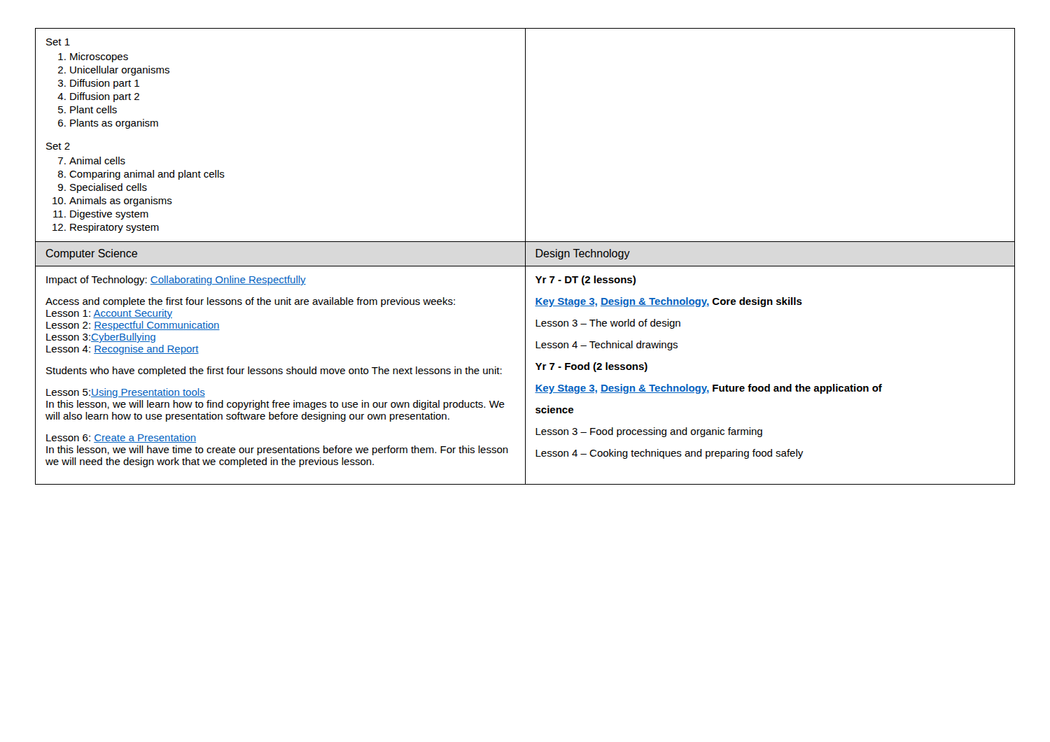| Set 1 Microscopes Unicellular organisms Diffusion part 1 Diffusion part 2 Plant cells Plants as organism Set 2 Animal cells Comparing animal and plant cells Specialised cells Animals as organisms Digestive system Respiratory system | |
| Computer Science | Design Technology |
| Impact of Technology: Collaborating Online Respectfully Access and complete the first four lessons of the unit are available from previous weeks: Lesson 1: Account Security Lesson 2: Respectful Communication Lesson 3: CyberBullying Lesson 4: Recognise and Report Students who have completed the first four lessons should move onto The next lessons in the unit: Lesson 5: Using Presentation tools In this lesson, we will learn how to find copyright free images to use in our own digital products. We will also learn how to use presentation software before designing our own presentation. Lesson 6: Create a Presentation In this lesson, we will have time to create our presentations before we perform them. For this lesson we will need the design work that we completed in the previous lesson. | Yr 7 - DT (2 lessons) Key Stage 3, Design & Technology, Core design skills Lesson 3 – The world of design Lesson 4 – Technical drawings Yr 7 - Food (2 lessons) Key Stage 3, Design & Technology, Future food and the application of science Lesson 3 – Food processing and organic farming Lesson 4 – Cooking techniques and preparing food safely |